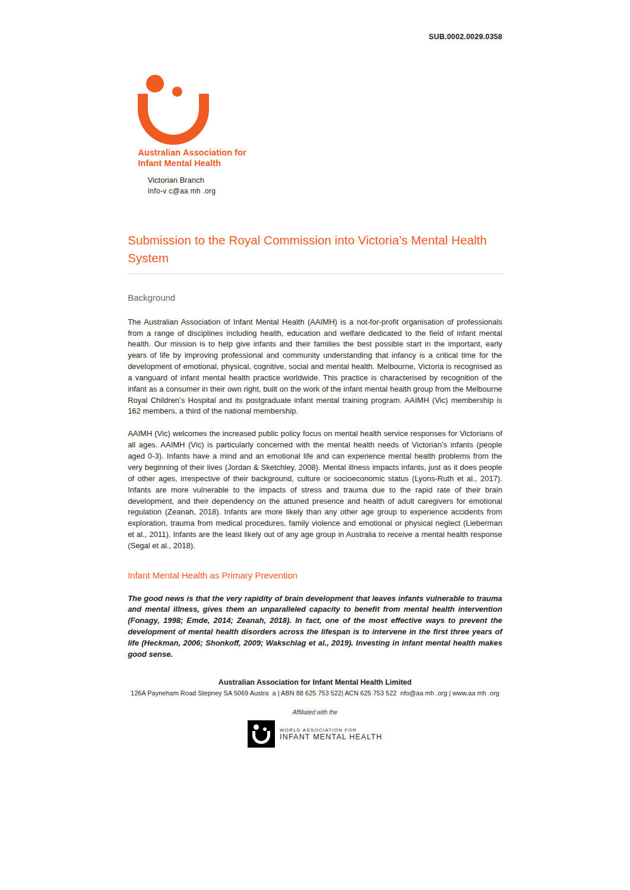SUB.0002.0029.0358
Australian Association for
Infant Mental Health
Victorian Branch
Info-v c@aa mh .org
Submission to the Royal Commission into Victoria’s Mental Health System
Background
The Australian Association of Infant Mental Health (AAIMH) is a not-for-profit organisation of professionals from a range of disciplines including health, education and welfare dedicated to the field of infant mental health. Our mission is to help give infants and their families the best possible start in the important, early years of life by improving professional and community understanding that infancy is a critical time for the development of emotional, physical, cognitive, social and mental health. Melbourne, Victoria is recognised as a vanguard of infant mental health practice worldwide. This practice is characterised by recognition of the infant as a consumer in their own right, built on the work of the infant mental health group from the Melbourne Royal Children’s Hospital and its postgraduate infant mental training program. AAIMH (Vic) membership is 162 members, a third of the national membership.
AAIMH (Vic) welcomes the increased public policy focus on mental health service responses for Victorians of all ages. AAIMH (Vic) is particularly concerned with the mental health needs of Victorian’s infants (people aged 0-3). Infants have a mind and an emotional life and can experience mental health problems from the very beginning of their lives (Jordan & Sketchley, 2008). Mental illness impacts infants, just as it does people of other ages, irrespective of their background, culture or socioeconomic status (Lyons-Ruth et al., 2017). Infants are more vulnerable to the impacts of stress and trauma due to the rapid rate of their brain development, and their dependency on the attuned presence and health of adult caregivers for emotional regulation (Zeanah, 2018). Infants are more likely than any other age group to experience accidents from exploration, trauma from medical procedures, family violence and emotional or physical neglect (Lieberman et al., 2011). Infants are the least likely out of any age group in Australia to receive a mental health response (Segal et al., 2018).
Infant Mental Health as Primary Prevention
The good news is that the very rapidity of brain development that leaves infants vulnerable to trauma and mental illness, gives them an unparalleled capacity to benefit from mental health intervention (Fonagy, 1998; Emde, 2014; Zeanah, 2018). In fact, one of the most effective ways to prevent the development of mental health disorders across the lifespan is to intervene in the first three years of life (Heckman, 2006; Shonkoff, 2009; Wakschlag et al., 2019). Investing in infant mental health makes good sense.
Australian Association for Infant Mental Health Limited
126A Payneham Road Stepney SA 5069 Austra a | ABN 88 625 753 522| ACN 625 753 522 nfo@aa mh .org | www.aa mh .org
Affiliated with the
WORLD ASSOCIATION FOR
INFANT MENTAL HEALTH